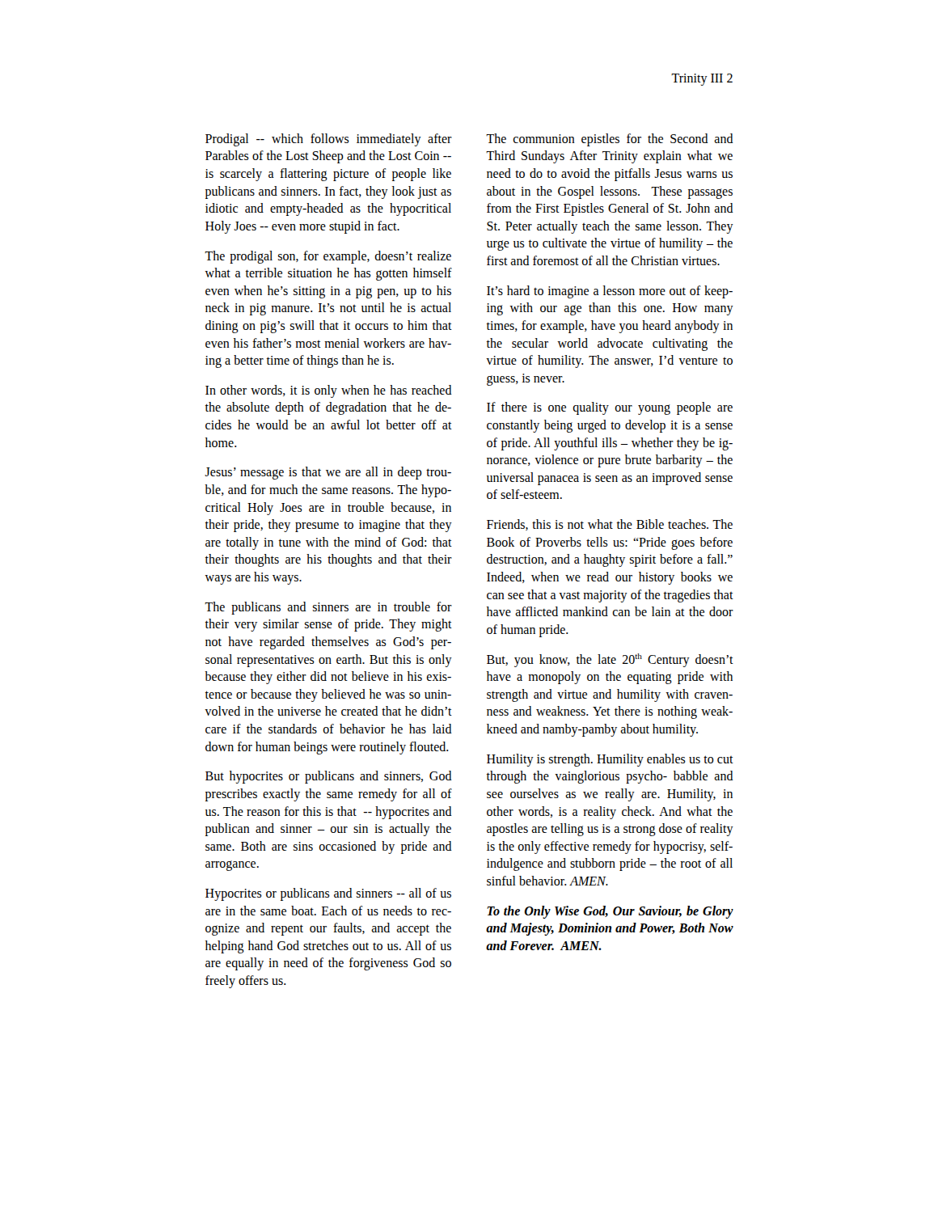Trinity III 2
Prodigal -- which follows immediately after Parables of the Lost Sheep and the Lost Coin -- is scarcely a flattering picture of people like publicans and sinners. In fact, they look just as idiotic and empty-headed as the hypocritical Holy Joes -- even more stupid in fact.
The prodigal son, for example, doesn’t realize what a terrible situation he has gotten himself even when he’s sitting in a pig pen, up to his neck in pig manure. It’s not until he is actual dining on pig’s swill that it occurs to him that even his father’s most menial workers are having a better time of things than he is.
In other words, it is only when he has reached the absolute depth of degradation that he decides he would be an awful lot better off at home.
Jesus’ message is that we are all in deep trouble, and for much the same reasons. The hypocritical Holy Joes are in trouble because, in their pride, they presume to imagine that they are totally in tune with the mind of God: that their thoughts are his thoughts and that their ways are his ways.
The publicans and sinners are in trouble for their very similar sense of pride. They might not have regarded themselves as God’s personal representatives on earth. But this is only because they either did not believe in his existence or because they believed he was so uninvolved in the universe he created that he didn’t care if the standards of behavior he has laid down for human beings were routinely flouted.
But hypocrites or publicans and sinners, God prescribes exactly the same remedy for all of us. The reason for this is that -- hypocrites and publican and sinner – our sin is actually the same. Both are sins occasioned by pride and arrogance.
Hypocrites or publicans and sinners -- all of us are in the same boat. Each of us needs to recognize and repent our faults, and accept the helping hand God stretches out to us. All of us are equally in need of the forgiveness God so freely offers us.
The communion epistles for the Second and Third Sundays After Trinity explain what we need to do to avoid the pitfalls Jesus warns us about in the Gospel lessons. These passages from the First Epistles General of St. John and St. Peter actually teach the same lesson. They urge us to cultivate the virtue of humility – the first and foremost of all the Christian virtues.
It’s hard to imagine a lesson more out of keeping with our age than this one. How many times, for example, have you heard anybody in the secular world advocate cultivating the virtue of humility. The answer, I’d venture to guess, is never.
If there is one quality our young people are constantly being urged to develop it is a sense of pride. All youthful ills – whether they be ignorance, violence or pure brute barbarity – the universal panacea is seen as an improved sense of self-esteem.
Friends, this is not what the Bible teaches. The Book of Proverbs tells us: “Pride goes before destruction, and a haughty spirit before a fall.” Indeed, when we read our history books we can see that a vast majority of the tragedies that have afflicted mankind can be lain at the door of human pride.
But, you know, the late 20th Century doesn’t have a monopoly on the equating pride with strength and virtue and humility with cravenness and weakness. Yet there is nothing weak-kneed and namby-pamby about humility.
Humility is strength. Humility enables us to cut through the vainglorious psycho- babble and see ourselves as we really are. Humility, in other words, is a reality check. And what the apostles are telling us is a strong dose of reality is the only effective remedy for hypocrisy, self-indulgence and stubborn pride – the root of all sinful behavior. AMEN.
To the Only Wise God, Our Saviour, be Glory and Majesty, Dominion and Power, Both Now and Forever. AMEN.